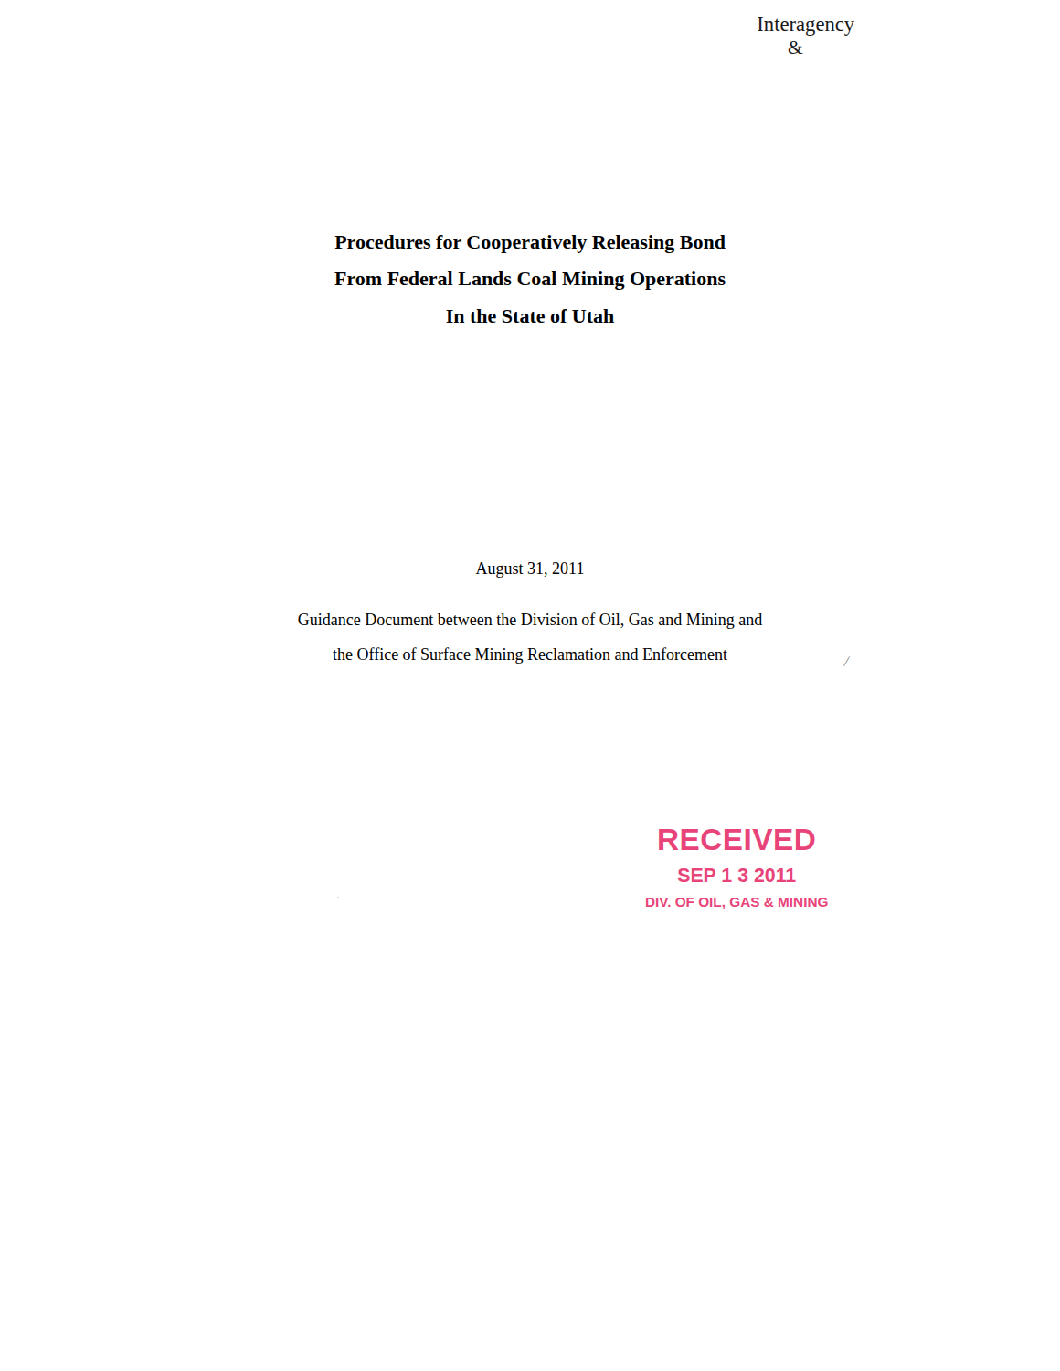Interagency &
Procedures for Cooperatively Releasing Bond
From Federal Lands Coal Mining Operations
In the State of Utah
August 31, 2011
Guidance Document between the Division of Oil, Gas and Mining and
the Office of Surface Mining Reclamation and Enforcement
/
.
RECEIVED
SEP 1 3 2011
DIV. OF OIL, GAS & MINING